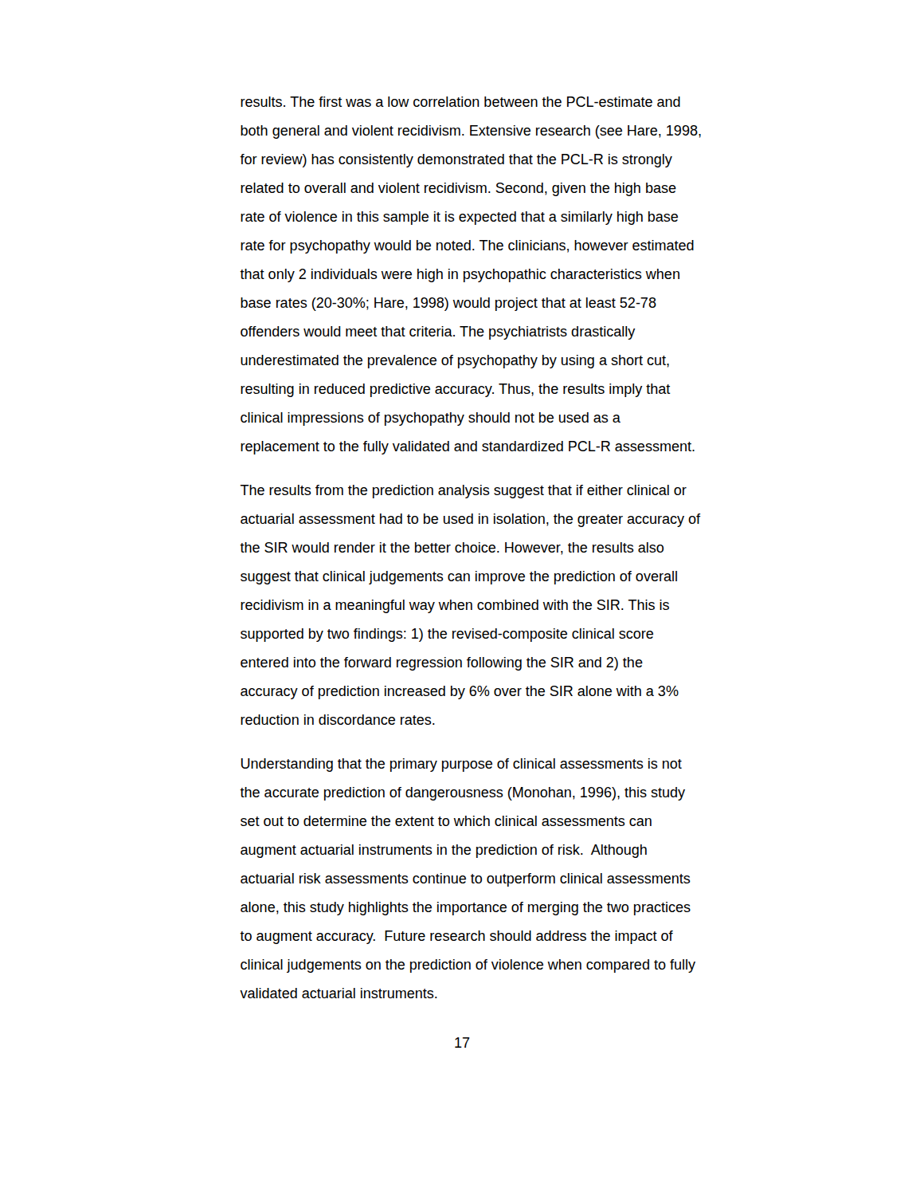results. The first was a low correlation between the PCL-estimate and both general and violent recidivism. Extensive research (see Hare, 1998, for review) has consistently demonstrated that the PCL-R is strongly related to overall and violent recidivism. Second, given the high base rate of violence in this sample it is expected that a similarly high base rate for psychopathy would be noted. The clinicians, however estimated that only 2 individuals were high in psychopathic characteristics when base rates (20-30%; Hare, 1998) would project that at least 52-78 offenders would meet that criteria. The psychiatrists drastically underestimated the prevalence of psychopathy by using a short cut, resulting in reduced predictive accuracy. Thus, the results imply that clinical impressions of psychopathy should not be used as a replacement to the fully validated and standardized PCL-R assessment.
The results from the prediction analysis suggest that if either clinical or actuarial assessment had to be used in isolation, the greater accuracy of the SIR would render it the better choice. However, the results also suggest that clinical judgements can improve the prediction of overall recidivism in a meaningful way when combined with the SIR. This is supported by two findings: 1) the revised-composite clinical score entered into the forward regression following the SIR and 2) the accuracy of prediction increased by 6% over the SIR alone with a 3% reduction in discordance rates.
Understanding that the primary purpose of clinical assessments is not the accurate prediction of dangerousness (Monohan, 1996), this study set out to determine the extent to which clinical assessments can augment actuarial instruments in the prediction of risk. Although actuarial risk assessments continue to outperform clinical assessments alone, this study highlights the importance of merging the two practices to augment accuracy. Future research should address the impact of clinical judgements on the prediction of violence when compared to fully validated actuarial instruments.
17